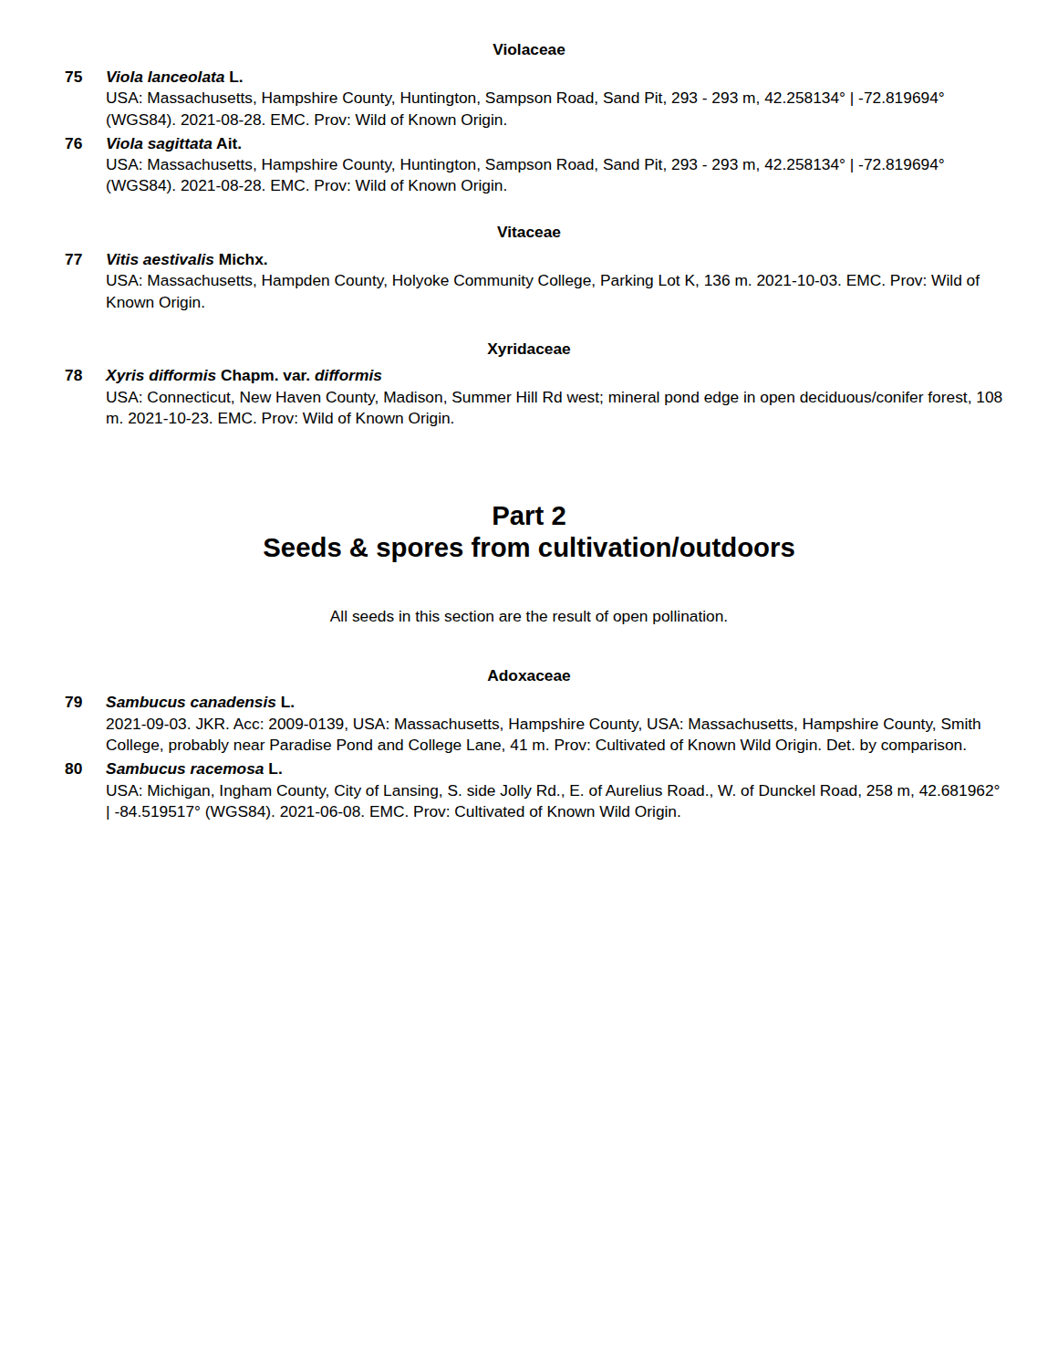Violaceae
75
Viola lanceolata L.
USA: Massachusetts, Hampshire County, Huntington, Sampson Road, Sand Pit, 293 - 293 m, 42.258134° | -72.819694° (WGS84). 2021-08-28. EMC. Prov: Wild of Known Origin.
76
Viola sagittata Ait.
USA: Massachusetts, Hampshire County, Huntington, Sampson Road, Sand Pit, 293 - 293 m, 42.258134° | -72.819694° (WGS84). 2021-08-28. EMC. Prov: Wild of Known Origin.
Vitaceae
77
Vitis aestivalis Michx.
USA: Massachusetts, Hampden County, Holyoke Community College, Parking Lot K, 136 m. 2021-10-03. EMC. Prov: Wild of Known Origin.
Xyridaceae
78
Xyris difformis Chapm. var. difformis
USA: Connecticut, New Haven County, Madison, Summer Hill Rd west; mineral pond edge in open deciduous/conifer forest, 108 m. 2021-10-23. EMC. Prov: Wild of Known Origin.
Part 2
Seeds & spores from cultivation/outdoors
All seeds in this section are the result of open pollination.
Adoxaceae
79
Sambucus canadensis L.
2021-09-03. JKR. Acc: 2009-0139, USA: Massachusetts, Hampshire County, USA: Massachusetts, Hampshire County, Smith College, probably near Paradise Pond and College Lane, 41 m. Prov: Cultivated of Known Wild Origin. Det. by comparison.
80
Sambucus racemosa L.
USA: Michigan, Ingham County, City of Lansing, S. side Jolly Rd., E. of Aurelius Road., W. of Dunckel Road, 258 m, 42.681962° | -84.519517° (WGS84). 2021-06-08. EMC. Prov: Cultivated of Known Wild Origin.